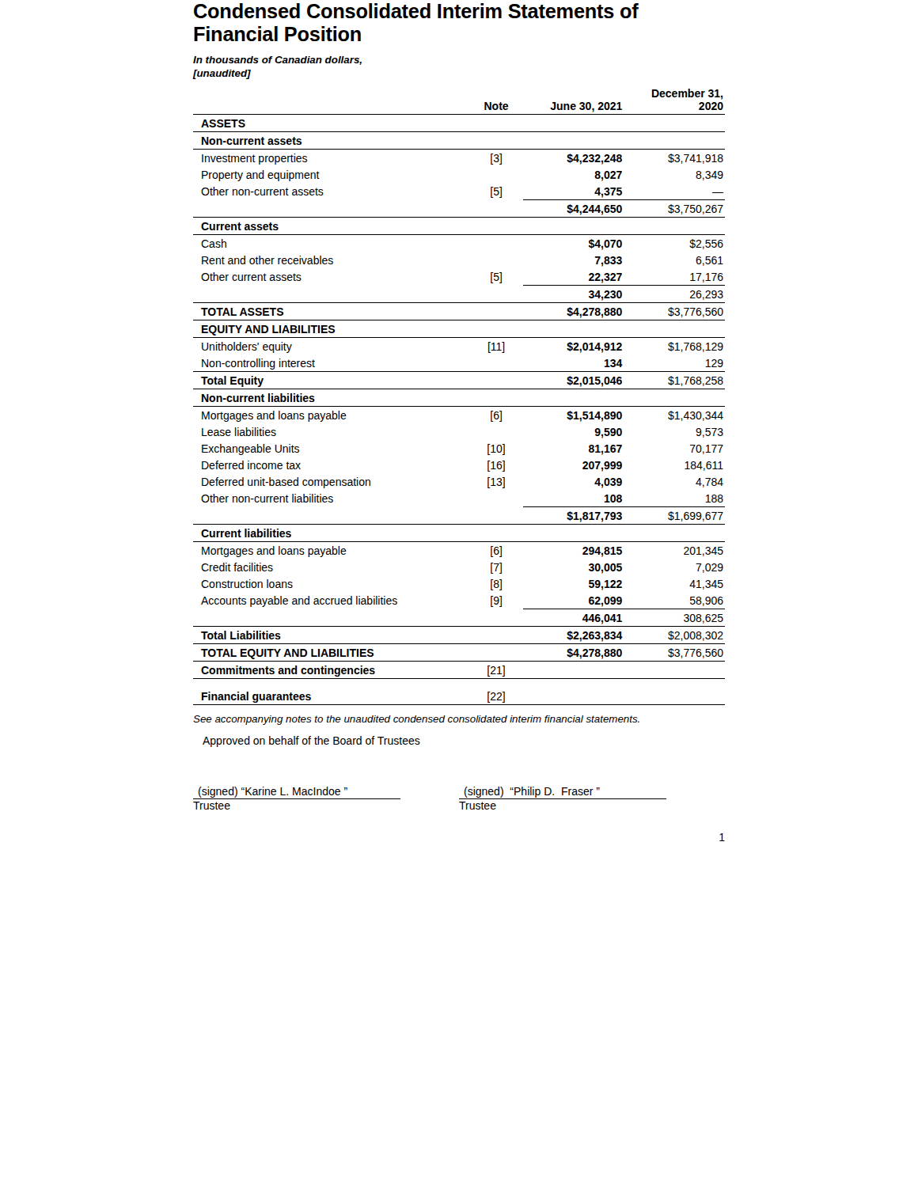Condensed Consolidated Interim Statements of Financial Position
In thousands of Canadian dollars,
[unaudited]
| | Note | June 30, 2021 | December 31, 2020 |
| ASSETS | | | |
| Non-current assets | | | |
| Investment properties | [3] | $4,232,248 | $3,741,918 |
| Property and equipment | | 8,027 | 8,349 |
| Other non-current assets | [5] | 4,375 | — |
| | | $4,244,650 | $3,750,267 |
| Current assets | | | |
| Cash | | $4,070 | $2,556 |
| Rent and other receivables | | 7,833 | 6,561 |
| Other current assets | [5] | 22,327 | 17,176 |
| | | 34,230 | 26,293 |
| TOTAL ASSETS | | $4,278,880 | $3,776,560 |
| EQUITY AND LIABILITIES | | | |
| Unitholders' equity | [11] | $2,014,912 | $1,768,129 |
| Non-controlling interest | | 134 | 129 |
| Total Equity | | $2,015,046 | $1,768,258 |
| Non-current liabilities | | | |
| Mortgages and loans payable | [6] | $1,514,890 | $1,430,344 |
| Lease liabilities | | 9,590 | 9,573 |
| Exchangeable Units | [10] | 81,167 | 70,177 |
| Deferred income tax | [16] | 207,999 | 184,611 |
| Deferred unit-based compensation | [13] | 4,039 | 4,784 |
| Other non-current liabilities | | 108 | 188 |
| | | $1,817,793 | $1,699,677 |
| Current liabilities | | | |
| Mortgages and loans payable | [6] | 294,815 | 201,345 |
| Credit facilities | [7] | 30,005 | 7,029 |
| Construction loans | [8] | 59,122 | 41,345 |
| Accounts payable and accrued liabilities | [9] | 62,099 | 58,906 |
| | | 446,041 | 308,625 |
| Total Liabilities | | $2,263,834 | $2,008,302 |
| TOTAL EQUITY AND LIABILITIES | | $4,278,880 | $3,776,560 |
| Commitments and contingencies | [21] | | |
| Financial guarantees | [22] | | |
See accompanying notes to the unaudited condensed consolidated interim financial statements.
Approved on behalf of the Board of Trustees
| (signed) “Karine L. MacIndoe ” | | (signed) “Philip D. Fraser ” |
| Trustee | | Trustee |
1